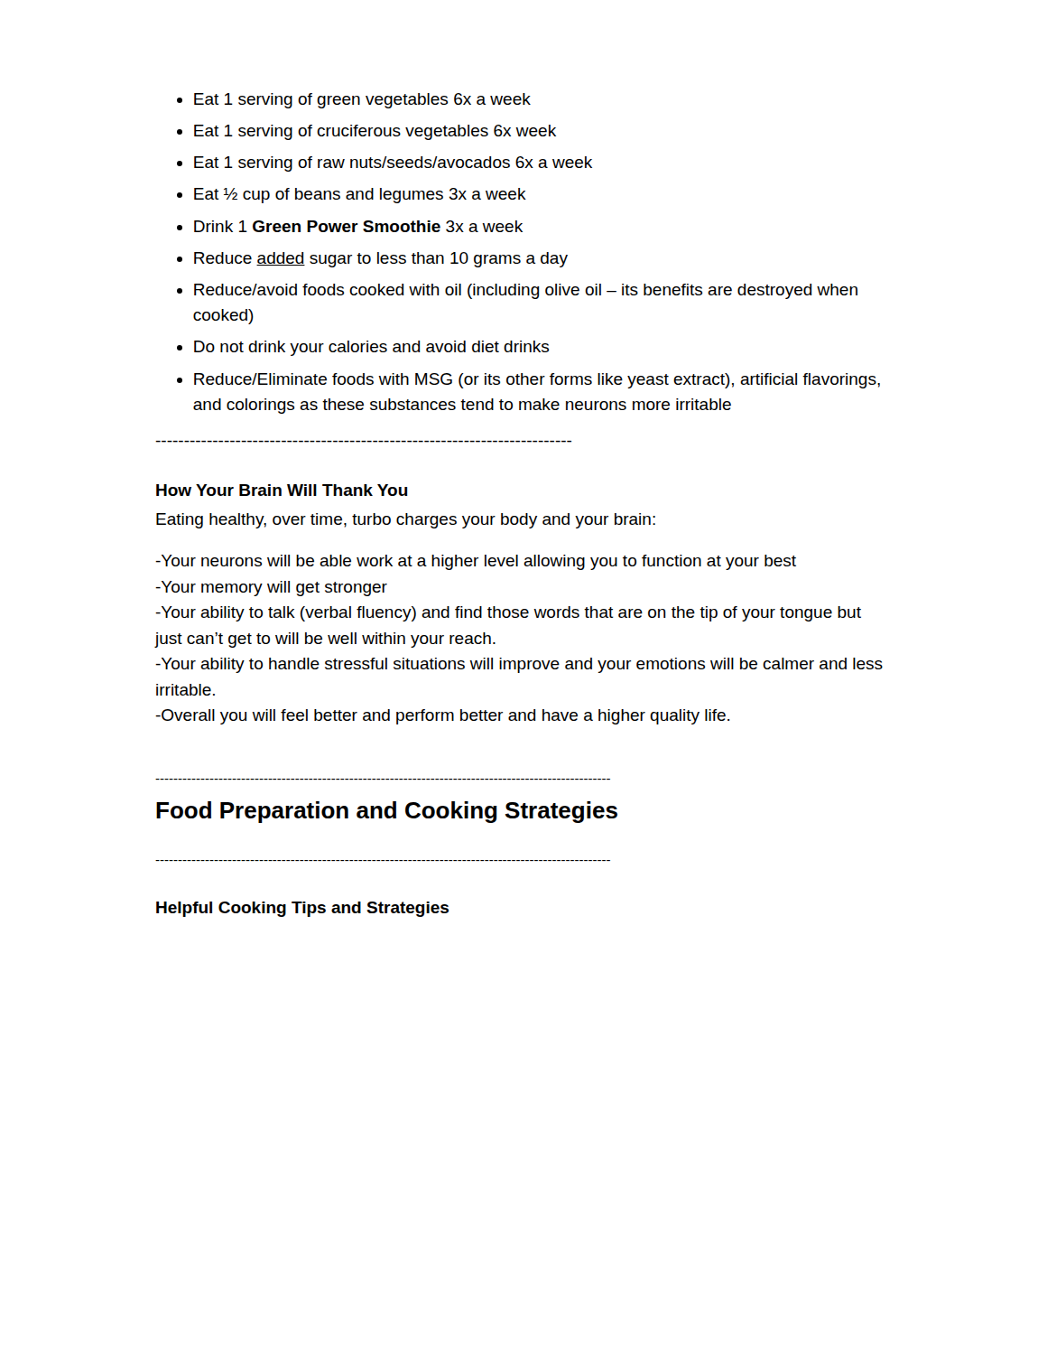Eat 1 serving of green vegetables 6x a week
Eat 1 serving of cruciferous vegetables 6x week
Eat 1 serving of raw nuts/seeds/avocados 6x a week
Eat ½ cup of beans and legumes 3x a week
Drink 1 Green Power Smoothie 3x a week
Reduce added sugar to less than 10 grams a day
Reduce/avoid foods cooked with oil (including olive oil – its benefits are destroyed when cooked)
Do not drink your calories and avoid diet drinks
Reduce/Eliminate foods with MSG (or its other forms like yeast extract), artificial flavorings, and colorings as these substances tend to make neurons more irritable
-------------------------------------------------------------------------
How Your Brain Will Thank You
Eating healthy, over time, turbo charges your body and your brain:
-Your neurons will be able work at a higher level allowing you to function at your best
-Your memory will get stronger
-Your ability to talk (verbal fluency) and find those words that are on the tip of your tongue but just can’t get to will be well within your reach.
-Your ability to handle stressful situations will improve and your emotions will be calmer and less irritable.
-Overall you will feel better and perform better and have a higher quality life.
-----------------------------------------------------------------------------------------------------
Food Preparation and Cooking Strategies
-----------------------------------------------------------------------------------------------------
Helpful Cooking Tips and Strategies